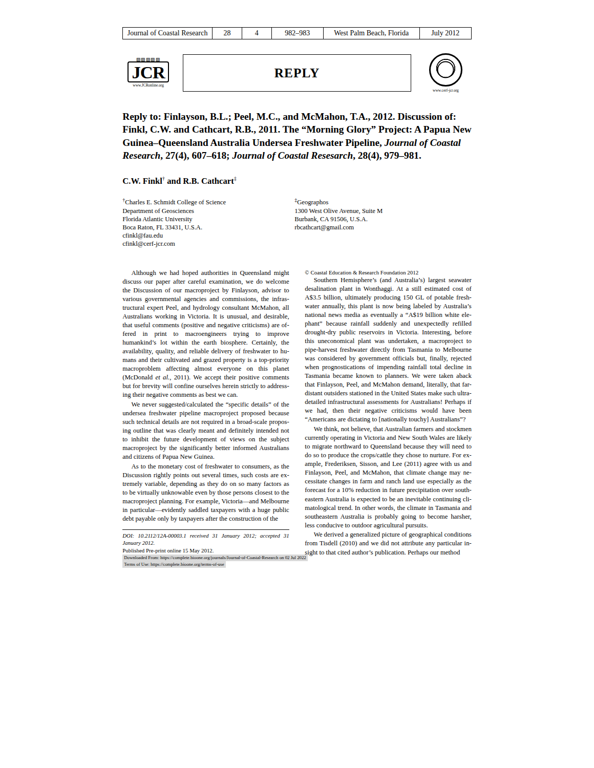| Journal of Coastal Research | 28 | 4 | 982–983 | West Palm Beach, Florida | July 2012 |
▨▨▨▨▨
JCR
www.JCRonline.org
REPLY
www.cerf-jcr.org
Reply to: Finlayson, B.L.; Peel, M.C., and McMahon, T.A., 2012. Discussion of: Finkl, C.W. and Cathcart, R.B., 2011. The “Morning Glory” Project: A Papua New Guinea–Queensland Australia Undersea Freshwater Pipeline, Journal of Coastal Research, 27(4), 607–618; Journal of Coastal Resesarch, 28(4), 979–981.
C.W. Finkl† and R.B. Cathcart‡
†Charles E. Schmidt College of Science
Department of Geosciences
Florida Atlantic University
Boca Raton, FL 33431, U.S.A.
cfinkl@fau.edu
cfinkl@cerf-jcr.com
‡Geographos
1300 West Olive Avenue, Suite M
Burbank, CA 91506, U.S.A.
rbcathcart@gmail.com
Although we had hoped authorities in Queensland might discuss our paper after careful examination, we do welcome the Discussion of our macroproject by Finlayson, advisor to various governmental agencies and commissions, the infrastructural expert Peel, and hydrology consultant McMahon, all Australians working in Victoria. It is unusual, and desirable, that useful comments (positive and negative criticisms) are offered in print to macroengineers trying to improve humankind’s lot within the earth biosphere. Certainly, the availability, quality, and reliable delivery of freshwater to humans and their cultivated and grazed property is a top-priority macroproblem affecting almost everyone on this planet (McDonald et al., 2011). We accept their positive comments but for brevity will confine ourselves herein strictly to addressing their negative comments as best we can.
We never suggested/calculated the “specific details” of the undersea freshwater pipeline macroproject proposed because such technical details are not required in a broad-scale proposing outline that was clearly meant and definitely intended not to inhibit the future development of views on the subject macroproject by the significantly better informed Australians and citizens of Papua New Guinea.
As to the monetary cost of freshwater to consumers, as the Discussion rightly points out several times, such costs are extremely variable, depending as they do on so many factors as to be virtually unknowable even by those persons closest to the macroproject planning. For example, Victoria—and Melbourne in particular—evidently saddled taxpayers with a huge public debt payable only by taxpayers after the construction of the
DOI: 10.2112/12A-00003.1 received 31 January 2012; accepted 31 January 2012.
Published Pre-print online 15 May 2012.
© Coastal Education & Research Foundation 2012
Southern Hemisphere’s (and Australia’s) largest seawater desalination plant in Wonthaggi. At a still estimated cost of A$3.5 billion, ultimately producing 150 GL of potable freshwater annually, this plant is now being labeled by Australia’s national news media as eventually a “A$19 billion white elephant” because rainfall suddenly and unexpectedly refilled drought-dry public reservoirs in Victoria. Interesting, before this uneconomical plant was undertaken, a macroproject to pipe-harvest freshwater directly from Tasmania to Melbourne was considered by government officials but, finally, rejected when prognostications of impending rainfall total decline in Tasmania became known to planners. We were taken aback that Finlayson, Peel, and McMahon demand, literally, that far-distant outsiders stationed in the United States make such ultradetailed infrastructural assessments for Australians! Perhaps if we had, then their negative criticisms would have been “Americans are dictating to [nationally touchy] Australians”?
We think, not believe, that Australian farmers and stockmen currently operating in Victoria and New South Wales are likely to migrate northward to Queensland because they will need to do so to produce the crops/cattle they chose to nurture. For example, Frederiksen, Sisson, and Lee (2011) agree with us and Finlayson, Peel, and McMahon, that climate change may necessitate changes in farm and ranch land use especially as the forecast for a 10% reduction in future precipitation over southeastern Australia is expected to be an inevitable continuing climatological trend. In other words, the climate in Tasmania and southeastern Australia is probably going to become harsher, less conducive to outdoor agricultural pursuits.
We derived a generalized picture of geographical conditions from Tisdell (2010) and we did not attribute any particular insight to that cited author’s publication. Perhaps our method
Downloaded From: https://complete.bioone.org/journals/Journal-of-Coastal-Research on 02 Jul 2022
Terms of Use: https://complete.bioone.org/terms-of-use